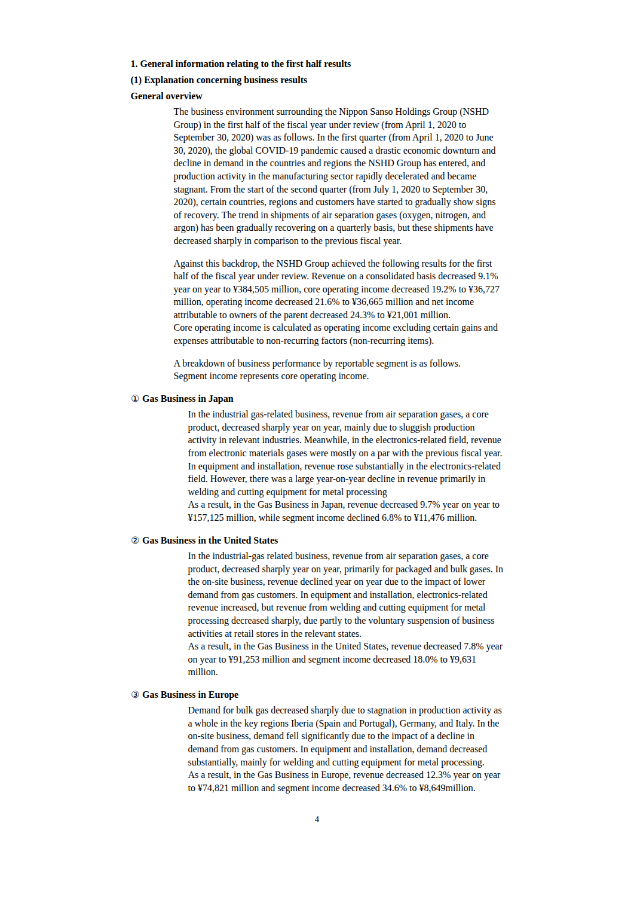1. General information relating to the first half results
(1) Explanation concerning business results
General overview
The business environment surrounding the Nippon Sanso Holdings Group (NSHD Group) in the first half of the fiscal year under review (from April 1, 2020 to September 30, 2020) was as follows. In the first quarter (from April 1, 2020 to June 30, 2020), the global COVID-19 pandemic caused a drastic economic downturn and decline in demand in the countries and regions the NSHD Group has entered, and production activity in the manufacturing sector rapidly decelerated and became stagnant. From the start of the second quarter (from July 1, 2020 to September 30, 2020), certain countries, regions and customers have started to gradually show signs of recovery. The trend in shipments of air separation gases (oxygen, nitrogen, and argon) has been gradually recovering on a quarterly basis, but these shipments have decreased sharply in comparison to the previous fiscal year.
Against this backdrop, the NSHD Group achieved the following results for the first half of the fiscal year under review. Revenue on a consolidated basis decreased 9.1% year on year to ¥384,505 million, core operating income decreased 19.2% to ¥36,727 million, operating income decreased 21.6% to ¥36,665 million and net income attributable to owners of the parent decreased 24.3% to ¥21,001 million.
Core operating income is calculated as operating income excluding certain gains and expenses attributable to non-recurring factors (non-recurring items).
A breakdown of business performance by reportable segment is as follows.
Segment income represents core operating income.
① Gas Business in Japan
In the industrial gas-related business, revenue from air separation gases, a core product, decreased sharply year on year, mainly due to sluggish production activity in relevant industries. Meanwhile, in the electronics-related field, revenue from electronic materials gases were mostly on a par with the previous fiscal year. In equipment and installation, revenue rose substantially in the electronics-related field. However, there was a large year-on-year decline in revenue primarily in welding and cutting equipment for metal processing
As a result, in the Gas Business in Japan, revenue decreased 9.7% year on year to ¥157,125 million, while segment income declined 6.8% to ¥11,476 million.
② Gas Business in the United States
In the industrial-gas related business, revenue from air separation gases, a core product, decreased sharply year on year, primarily for packaged and bulk gases. In the on-site business, revenue declined year on year due to the impact of lower demand from gas customers. In equipment and installation, electronics-related revenue increased, but revenue from welding and cutting equipment for metal processing decreased sharply, due partly to the voluntary suspension of business activities at retail stores in the relevant states.
As a result, in the Gas Business in the United States, revenue decreased 7.8% year on year to ¥91,253 million and segment income decreased 18.0% to ¥9,631 million.
③ Gas Business in Europe
Demand for bulk gas decreased sharply due to stagnation in production activity as a whole in the key regions Iberia (Spain and Portugal), Germany, and Italy. In the on-site business, demand fell significantly due to the impact of a decline in demand from gas customers. In equipment and installation, demand decreased substantially, mainly for welding and cutting equipment for metal processing.
As a result, in the Gas Business in Europe, revenue decreased 12.3% year on year to ¥74,821 million and segment income decreased 34.6% to ¥8,649million.
4